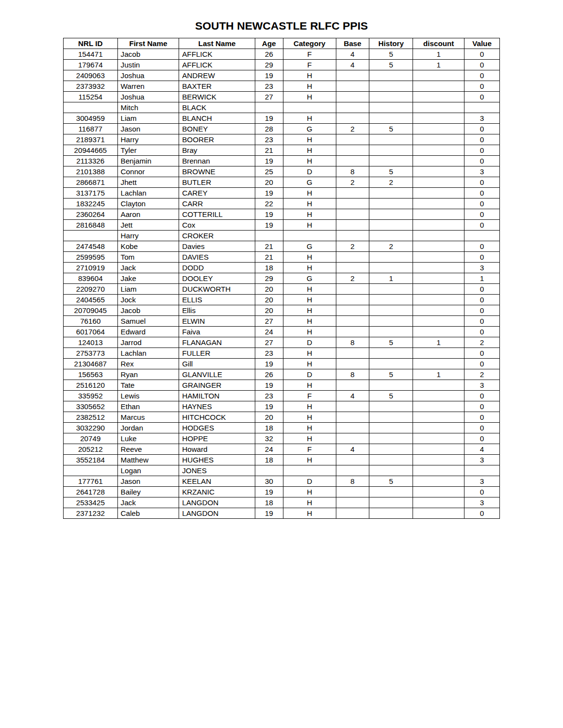SOUTH NEWCASTLE RLFC PPIS
| NRL ID | First Name | Last Name | Age | Category | Base | History | discount | Value |
| --- | --- | --- | --- | --- | --- | --- | --- | --- |
| 154471 | Jacob | AFFLICK | 26 | F | 4 | 5 | 1 | 0 |
| 179674 | Justin | AFFLICK | 29 | F | 4 | 5 | 1 | 0 |
| 2409063 | Joshua | ANDREW | 19 | H | | | | 0 |
| 2373932 | Warren | BAXTER | 23 | H | | | | 0 |
| 115254 | Joshua | BERWICK | 27 | H | | | | 0 |
| | Mitch | BLACK | | | | | | |
| 3004959 | Liam | BLANCH | 19 | H | | | | 3 |
| 116877 | Jason | BONEY | 28 | G | 2 | 5 | | 0 |
| 2189371 | Harry | BOORER | 23 | H | | | | 0 |
| 20944665 | Tyler | Bray | 21 | H | | | | 0 |
| 2113326 | Benjamin | Brennan | 19 | H | | | | 0 |
| 2101388 | Connor | BROWNE | 25 | D | 8 | 5 | | 3 |
| 2866871 | Jhett | BUTLER | 20 | G | 2 | 2 | | 0 |
| 3137175 | Lachlan | CAREY | 19 | H | | | | 0 |
| 1832245 | Clayton | CARR | 22 | H | | | | 0 |
| 2360264 | Aaron | COTTERILL | 19 | H | | | | 0 |
| 2816848 | Jett | Cox | 19 | H | | | | 0 |
| | Harry | CROKER | | | | | | |
| 2474548 | Kobe | Davies | 21 | G | 2 | 2 | | 0 |
| 2599595 | Tom | DAVIES | 21 | H | | | | 0 |
| 2710919 | Jack | DODD | 18 | H | | | | 3 |
| 839604 | Jake | DOOLEY | 29 | G | 2 | 1 | | 1 |
| 2209270 | Liam | DUCKWORTH | 20 | H | | | | 0 |
| 2404565 | Jock | ELLIS | 20 | H | | | | 0 |
| 20709045 | Jacob | Ellis | 20 | H | | | | 0 |
| 76160 | Samuel | ELWIN | 27 | H | | | | 0 |
| 6017064 | Edward | Faiva | 24 | H | | | | 0 |
| 124013 | Jarrod | FLANAGAN | 27 | D | 8 | 5 | 1 | 2 |
| 2753773 | Lachlan | FULLER | 23 | H | | | | 0 |
| 21304687 | Rex | Gill | 19 | H | | | | 0 |
| 156563 | Ryan | GLANVILLE | 26 | D | 8 | 5 | 1 | 2 |
| 2516120 | Tate | GRAINGER | 19 | H | | | | 3 |
| 335952 | Lewis | HAMILTON | 23 | F | 4 | 5 | | 0 |
| 3305652 | Ethan | HAYNES | 19 | H | | | | 0 |
| 2382512 | Marcus | HITCHCOCK | 20 | H | | | | 0 |
| 3032290 | Jordan | HODGES | 18 | H | | | | 0 |
| 20749 | Luke | HOPPE | 32 | H | | | | 0 |
| 205212 | Reeve | Howard | 24 | F | 4 | | | 4 |
| 3552184 | Matthew | HUGHES | 18 | H | | | | 3 |
| | Logan | JONES | | | | | | |
| 177761 | Jason | KEELAN | 30 | D | 8 | 5 | | 3 |
| 2641728 | Bailey | KRZANIC | 19 | H | | | | 0 |
| 2533425 | Jack | LANGDON | 18 | H | | | | 3 |
| 2371232 | Caleb | LANGDON | 19 | H | | | | 0 |